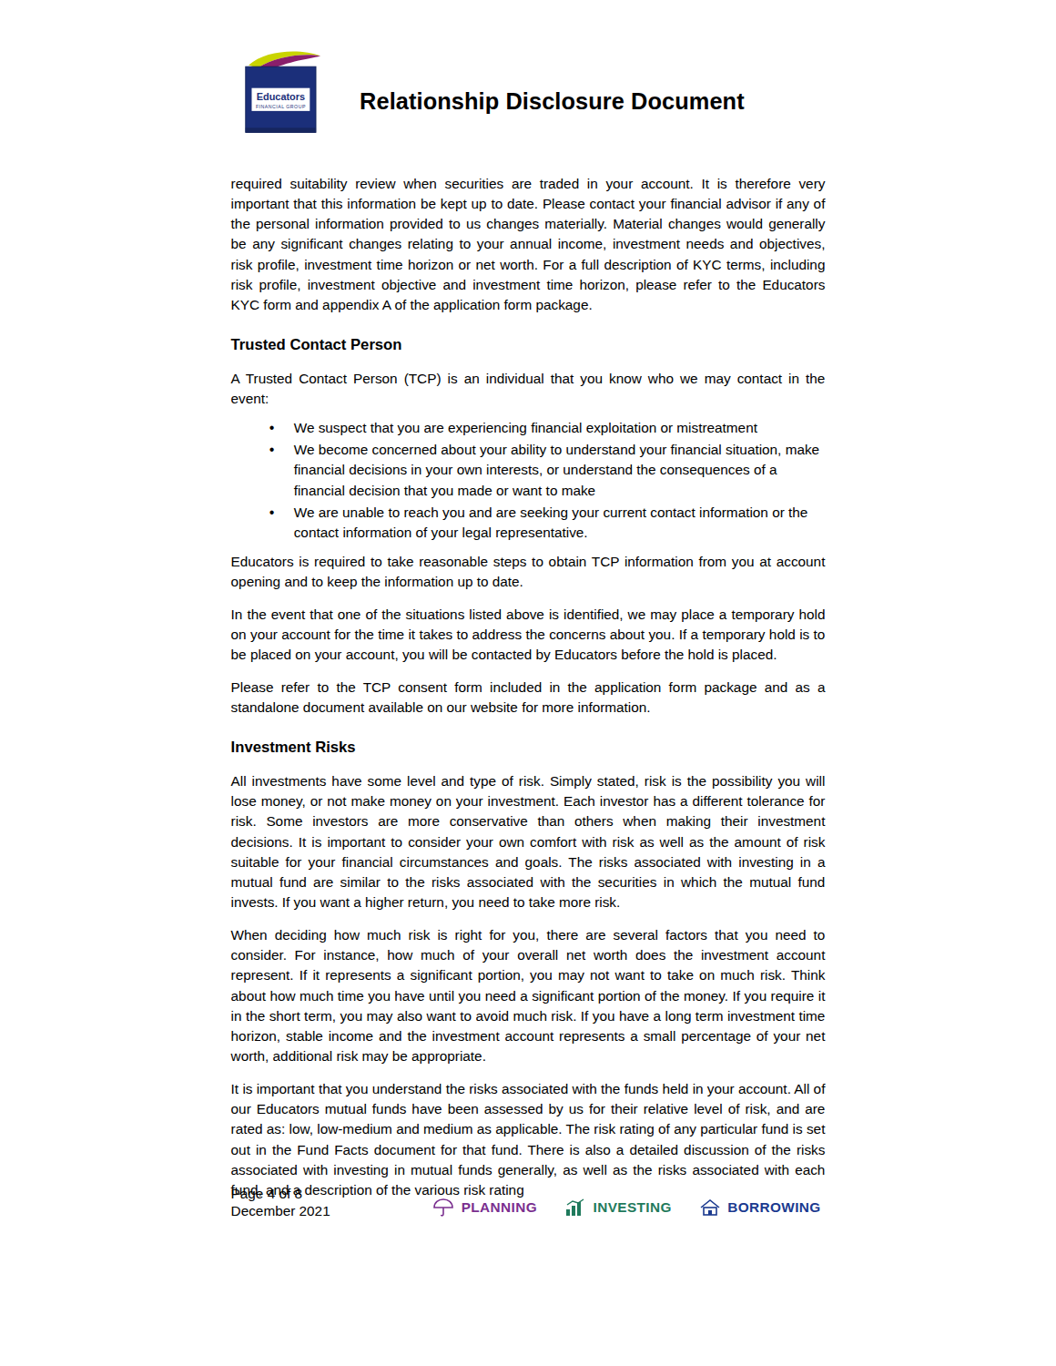Educators FINANCIAL GROUP
Relationship Disclosure Document
required suitability review when securities are traded in your account. It is therefore very important that this information be kept up to date. Please contact your financial advisor if any of the personal information provided to us changes materially. Material changes would generally be any significant changes relating to your annual income, investment needs and objectives, risk profile, investment time horizon or net worth. For a full description of KYC terms, including risk profile, investment objective and investment time horizon, please refer to the Educators KYC form and appendix A of the application form package.
Trusted Contact Person
A Trusted Contact Person (TCP) is an individual that you know who we may contact in the event:
We suspect that you are experiencing financial exploitation or mistreatment
We become concerned about your ability to understand your financial situation, make financial decisions in your own interests, or understand the consequences of a financial decision that you made or want to make
We are unable to reach you and are seeking your current contact information or the contact information of your legal representative.
Educators is required to take reasonable steps to obtain TCP information from you at account opening and to keep the information up to date.
In the event that one of the situations listed above is identified, we may place a temporary hold on your account for the time it takes to address the concerns about you. If a temporary hold is to be placed on your account, you will be contacted by Educators before the hold is placed.
Please refer to the TCP consent form included in the application form package and as a standalone document available on our website for more information.
Investment Risks
All investments have some level and type of risk. Simply stated, risk is the possibility you will lose money, or not make money on your investment. Each investor has a different tolerance for risk. Some investors are more conservative than others when making their investment decisions. It is important to consider your own comfort with risk as well as the amount of risk suitable for your financial circumstances and goals. The risks associated with investing in a mutual fund are similar to the risks associated with the securities in which the mutual fund invests. If you want a higher return, you need to take more risk.
When deciding how much risk is right for you, there are several factors that you need to consider. For instance, how much of your overall net worth does the investment account represent. If it represents a significant portion, you may not want to take on much risk. Think about how much time you have until you need a significant portion of the money. If you require it in the short term, you may also want to avoid much risk. If you have a long term investment time horizon, stable income and the investment account represents a small percentage of your net worth, additional risk may be appropriate.
It is important that you understand the risks associated with the funds held in your account. All of our Educators mutual funds have been assessed by us for their relative level of risk, and are rated as: low, low-medium and medium as applicable. The risk rating of any particular fund is set out in the Fund Facts document for that fund. There is also a detailed discussion of the risks associated with investing in mutual funds generally, as well as the risks associated with each fund, and a description of the various risk rating
Page 4 of 8
December 2021
PLANNING
INVESTING
BORROWING